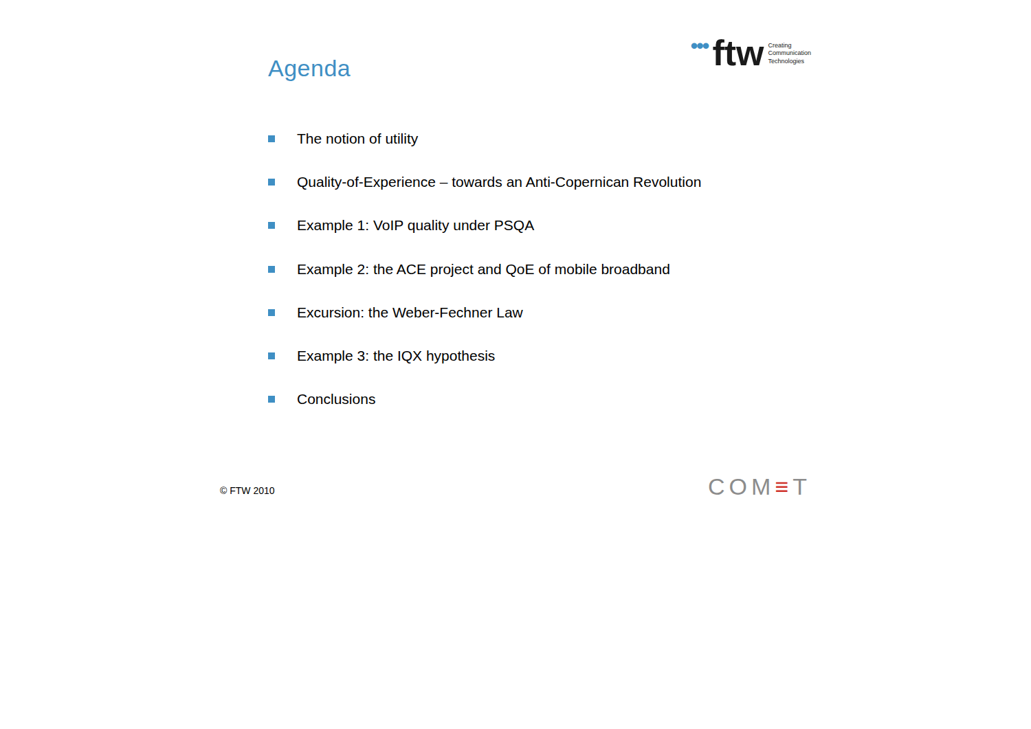••• ftw Creating
Communication
Technologies
Agenda
The notion of utility
Quality-of-Experience – towards an Anti-Copernican Revolution
Example 1: VoIP quality under PSQA
Example 2: the ACE project and QoE of mobile broadband
Excursion: the Weber-Fechner Law
Example 3: the IQX hypothesis
Conclusions
© FTW 2010
COM≡T